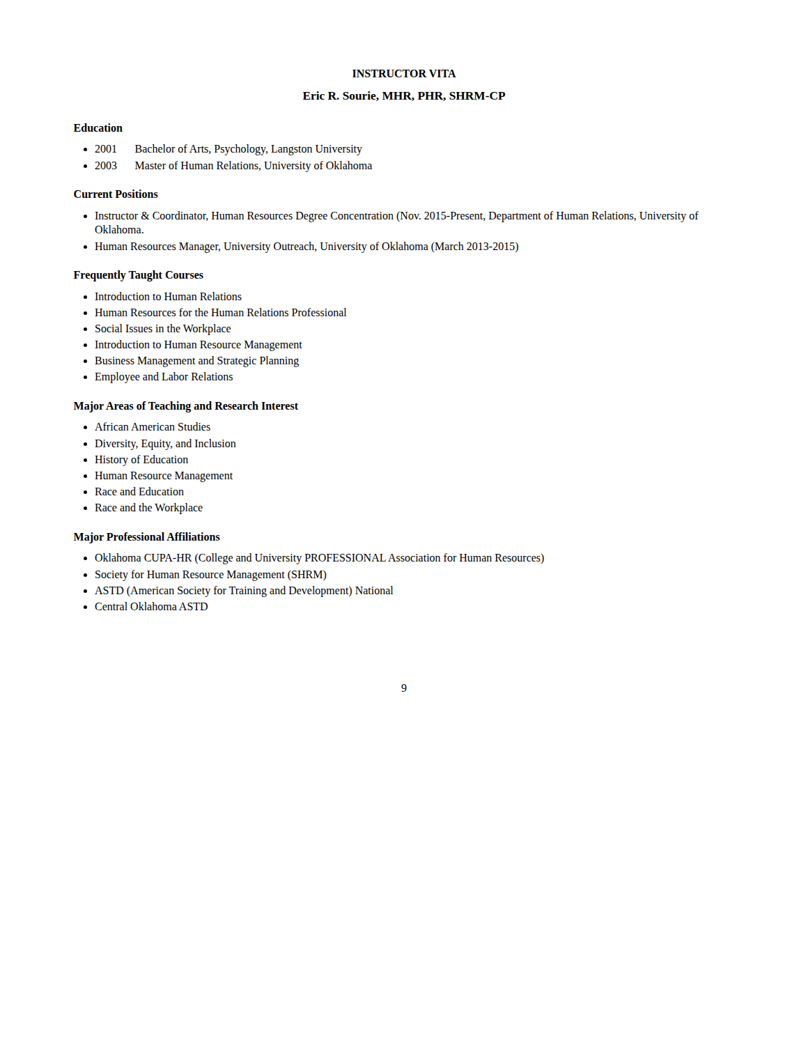INSTRUCTOR VITA
Eric R. Sourie, MHR, PHR, SHRM-CP
Education
2001 Bachelor of Arts, Psychology, Langston University
2003 Master of Human Relations, University of Oklahoma
Current Positions
Instructor & Coordinator, Human Resources Degree Concentration (Nov. 2015-Present, Department of Human Relations, University of Oklahoma.
Human Resources Manager, University Outreach, University of Oklahoma (March 2013-2015)
Frequently Taught Courses
Introduction to Human Relations
Human Resources for the Human Relations Professional
Social Issues in the Workplace
Introduction to Human Resource Management
Business Management and Strategic Planning
Employee and Labor Relations
Major Areas of Teaching and Research Interest
African American Studies
Diversity, Equity, and Inclusion
History of Education
Human Resource Management
Race and Education
Race and the Workplace
Major Professional Affiliations
Oklahoma CUPA-HR (College and University PROFESSIONAL Association for Human Resources)
Society for Human Resource Management (SHRM)
ASTD (American Society for Training and Development) National
Central Oklahoma ASTD
9